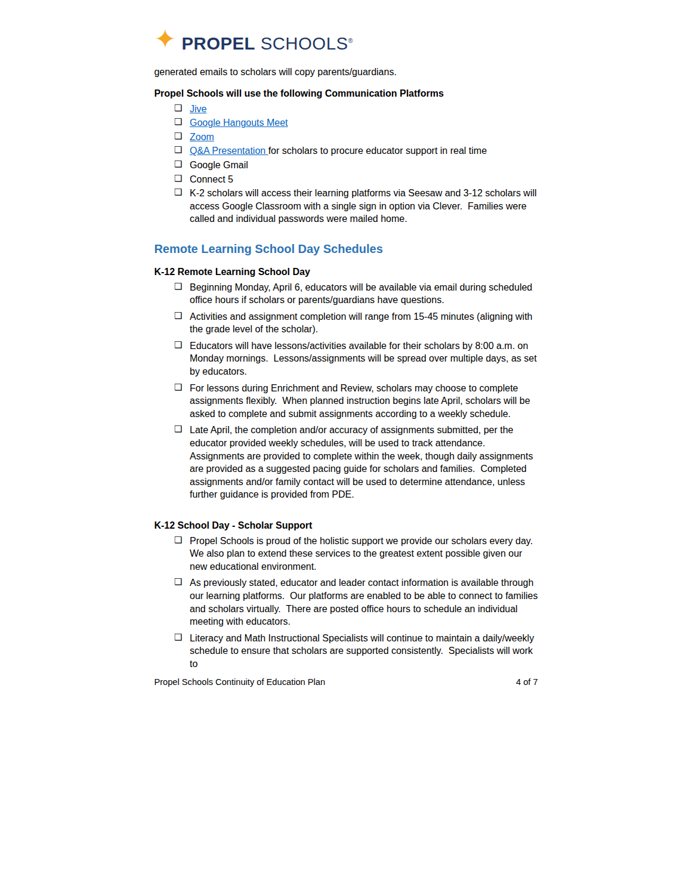✦ PROPEL SCHOOLS®
generated emails to scholars will copy parents/guardians.
Propel Schools will use the following Communication Platforms
Jive
Google Hangouts Meet
Zoom
Q&A Presentation for scholars to procure educator support in real time
Google Gmail
Connect 5
K-2 scholars will access their learning platforms via Seesaw and 3-12 scholars will access Google Classroom with a single sign in option via Clever. Families were called and individual passwords were mailed home.
Remote Learning School Day Schedules
K-12 Remote Learning School Day
Beginning Monday, April 6, educators will be available via email during scheduled office hours if scholars or parents/guardians have questions.
Activities and assignment completion will range from 15-45 minutes (aligning with the grade level of the scholar).
Educators will have lessons/activities available for their scholars by 8:00 a.m. on Monday mornings. Lessons/assignments will be spread over multiple days, as set by educators.
For lessons during Enrichment and Review, scholars may choose to complete assignments flexibly. When planned instruction begins late April, scholars will be asked to complete and submit assignments according to a weekly schedule.
Late April, the completion and/or accuracy of assignments submitted, per the educator provided weekly schedules, will be used to track attendance. Assignments are provided to complete within the week, though daily assignments are provided as a suggested pacing guide for scholars and families. Completed assignments and/or family contact will be used to determine attendance, unless further guidance is provided from PDE.
K-12 School Day - Scholar Support
Propel Schools is proud of the holistic support we provide our scholars every day. We also plan to extend these services to the greatest extent possible given our new educational environment.
As previously stated, educator and leader contact information is available through our learning platforms. Our platforms are enabled to be able to connect to families and scholars virtually. There are posted office hours to schedule an individual meeting with educators.
Literacy and Math Instructional Specialists will continue to maintain a daily/weekly schedule to ensure that scholars are supported consistently. Specialists will work to
Propel Schools Continuity of Education Plan 4 of 7